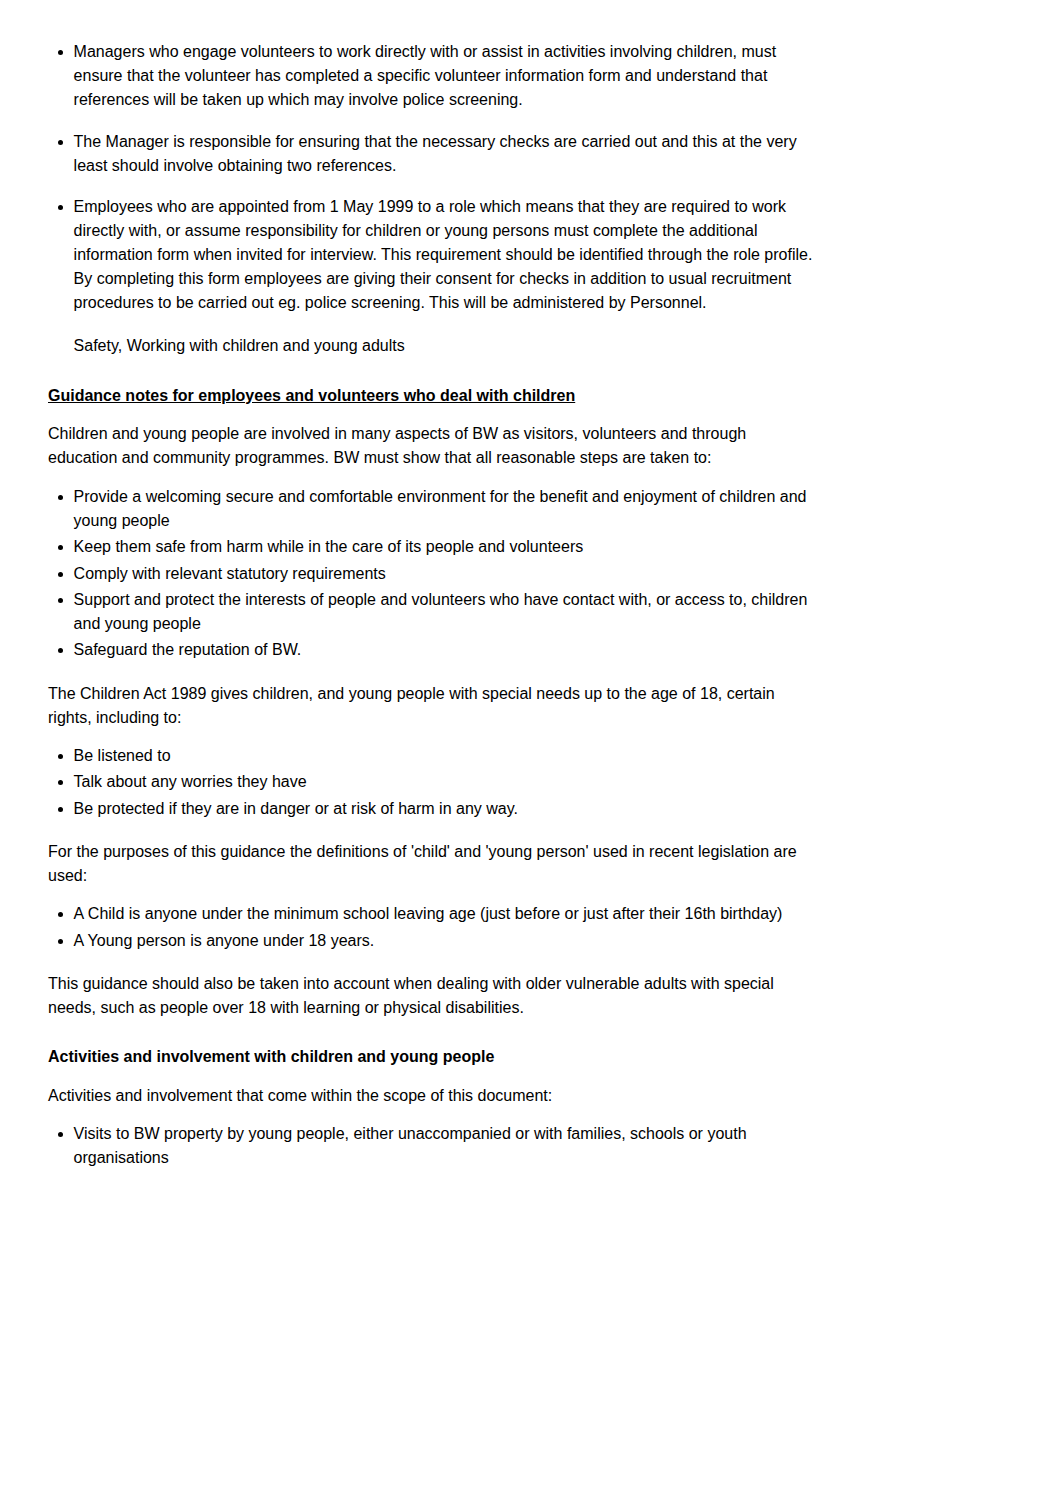Managers who engage volunteers to work directly with or assist in activities involving children, must ensure that the volunteer has completed a specific volunteer information form and understand that references will be taken up which may involve police screening.
The Manager is responsible for ensuring that the necessary checks are carried out and this at the very least should involve obtaining two references.
Employees who are appointed from 1 May 1999 to a role which means that they are required to work directly with, or assume responsibility for children or young persons must complete the additional information form when invited for interview. This requirement should be identified through the role profile. By completing this form employees are giving their consent for checks in addition to usual recruitment procedures to be carried out eg. police screening. This will be administered by Personnel.
Safety, Working with children and young adults
Guidance notes for employees and volunteers who deal with children
Children and young people are involved in many aspects of BW as visitors, volunteers and through education and community programmes. BW must show that all reasonable steps are taken to:
Provide a welcoming secure and comfortable environment for the benefit and enjoyment of children and young people
Keep them safe from harm while in the care of its people and volunteers
Comply with relevant statutory requirements
Support and protect the interests of people and volunteers who have contact with, or access to, children and young people
Safeguard the reputation of BW.
The Children Act 1989 gives children, and young people with special needs up to the age of 18, certain rights, including to:
Be listened to
Talk about any worries they have
Be protected if they are in danger or at risk of harm in any way.
For the purposes of this guidance the definitions of 'child' and 'young person' used in recent legislation are used:
A Child is anyone under the minimum school leaving age (just before or just after their 16th birthday)
A Young person is anyone under 18 years.
This guidance should also be taken into account when dealing with older vulnerable adults with special needs, such as people over 18 with learning or physical disabilities.
Activities and involvement with children and young people
Activities and involvement that come within the scope of this document:
Visits to BW property by young people, either unaccompanied or with families, schools or youth organisations